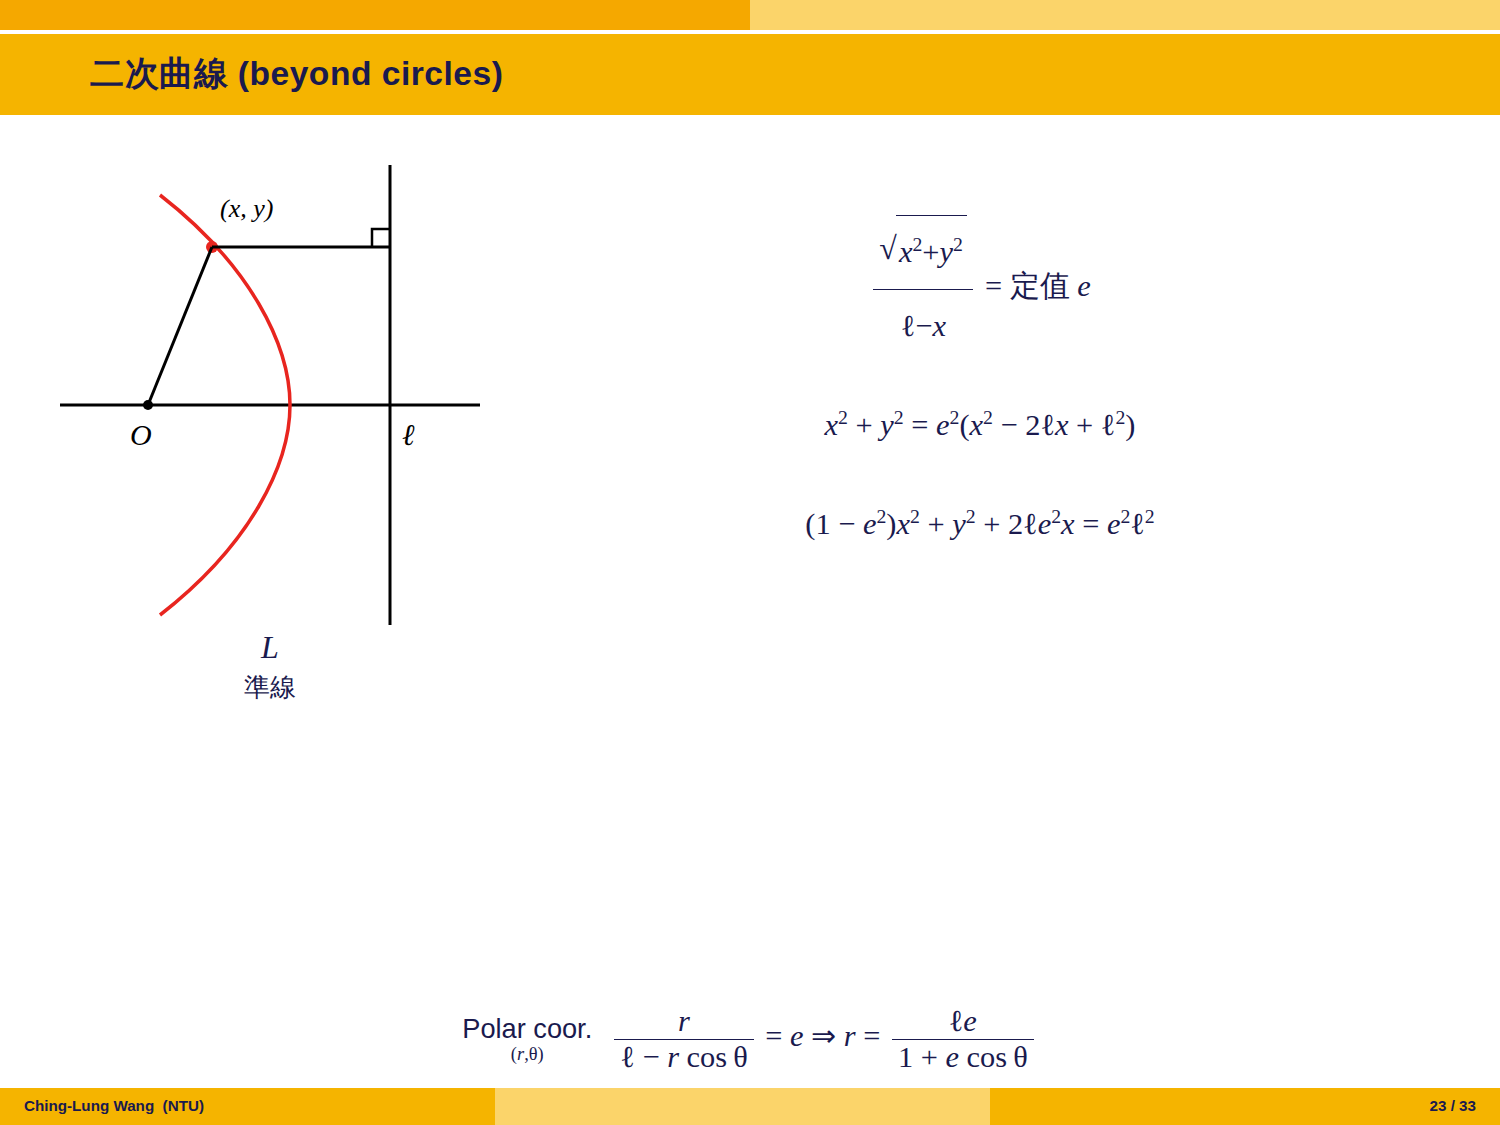二次曲線 (beyond circles)
(x, y) O ℓ
L 準線
x2+y2 ℓ−x = 定值 e
x2 + y2 = e2(x2 − 2ℓx + ℓ2)
(1 − e2)x2 + y2 + 2ℓe2x = e2ℓ2
Polar coor. (r,θ)
r ℓ − r cos θ = e ⇒ r = ℓe 1 + e cos θ
Ching-Lung Wang (NTU) 23 / 33